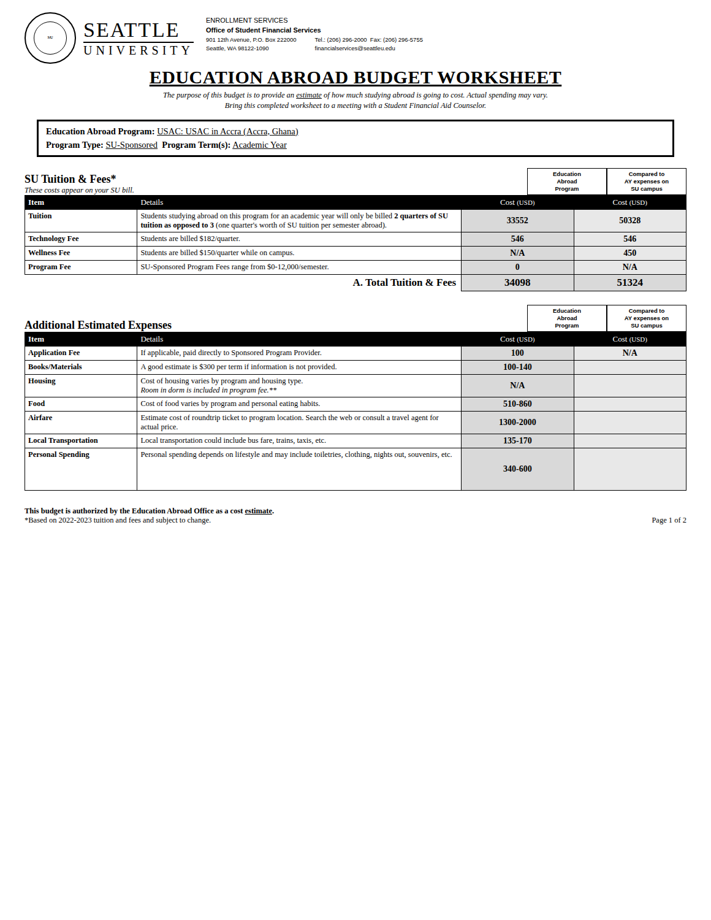SU
SEATTLE
UNIVERSITY
ENROLLMENT SERVICES
Office of Student Financial Services
901 12th Avenue, P.O. Box 222000
Seattle, WA 98122-1090
Tel.: (206) 296-2000 Fax: (206) 296-5755
financialservices@seattleu.edu
EDUCATION ABROAD BUDGET WORKSHEET
The purpose of this budget is to provide an estimate of how much studying abroad is going to cost. Actual spending may vary.
Bring this completed worksheet to a meeting with a Student Financial Aid Counselor.
Education Abroad Program: USAC: USAC in Accra (Accra, Ghana)
Program Type: SU-Sponsored Program Term(s): Academic Year
SU Tuition & Fees*
These costs appear on your SU bill.
Education
Abroad
Program
Compared to
AY expenses on
SU campus
| Item | Details | Cost (USD) | Cost (USD) |
| --- | --- | --- | --- |
| Tuition | Students studying abroad on this program for an academic year will only be billed 2 quarters of SU tuition as opposed to 3 (one quarter's worth of SU tuition per semester abroad). | 33552 | 50328 |
| Technology Fee | Students are billed $182/quarter. | 546 | 546 |
| Wellness Fee | Students are billed $150/quarter while on campus. | N/A | 450 |
| Program Fee | SU-Sponsored Program Fees range from $0-12,000/semester. | 0 | N/A |
| A. Total Tuition & Fees | 34098 | 51324 |
Additional Estimated Expenses
Education
Abroad
Program
Compared to
AY expenses on
SU campus
| Item | Details | Cost (USD) | Cost (USD) |
| --- | --- | --- | --- |
| Application Fee | If applicable, paid directly to Sponsored Program Provider. | 100 | N/A |
| Books/Materials | A good estimate is $300 per term if information is not provided. | 100-140 | |
| Housing | Cost of housing varies by program and housing type. Room in dorm is included in program fee.** | N/A | |
| Food | Cost of food varies by program and personal eating habits. | 510-860 | |
| Airfare | Estimate cost of roundtrip ticket to program location. Search the web or consult a travel agent for actual price. | 1300-2000 | |
| Local Transportation | Local transportation could include bus fare, trains, taxis, etc. | 135-170 | |
| Personal Spending | Personal spending depends on lifestyle and may include toiletries, clothing, nights out, souvenirs, etc. | 340-600 | |
This budget is authorized by the Education Abroad Office as a cost estimate.
*Based on 2022-2023 tuition and fees and subject to change.
Page 1 of 2